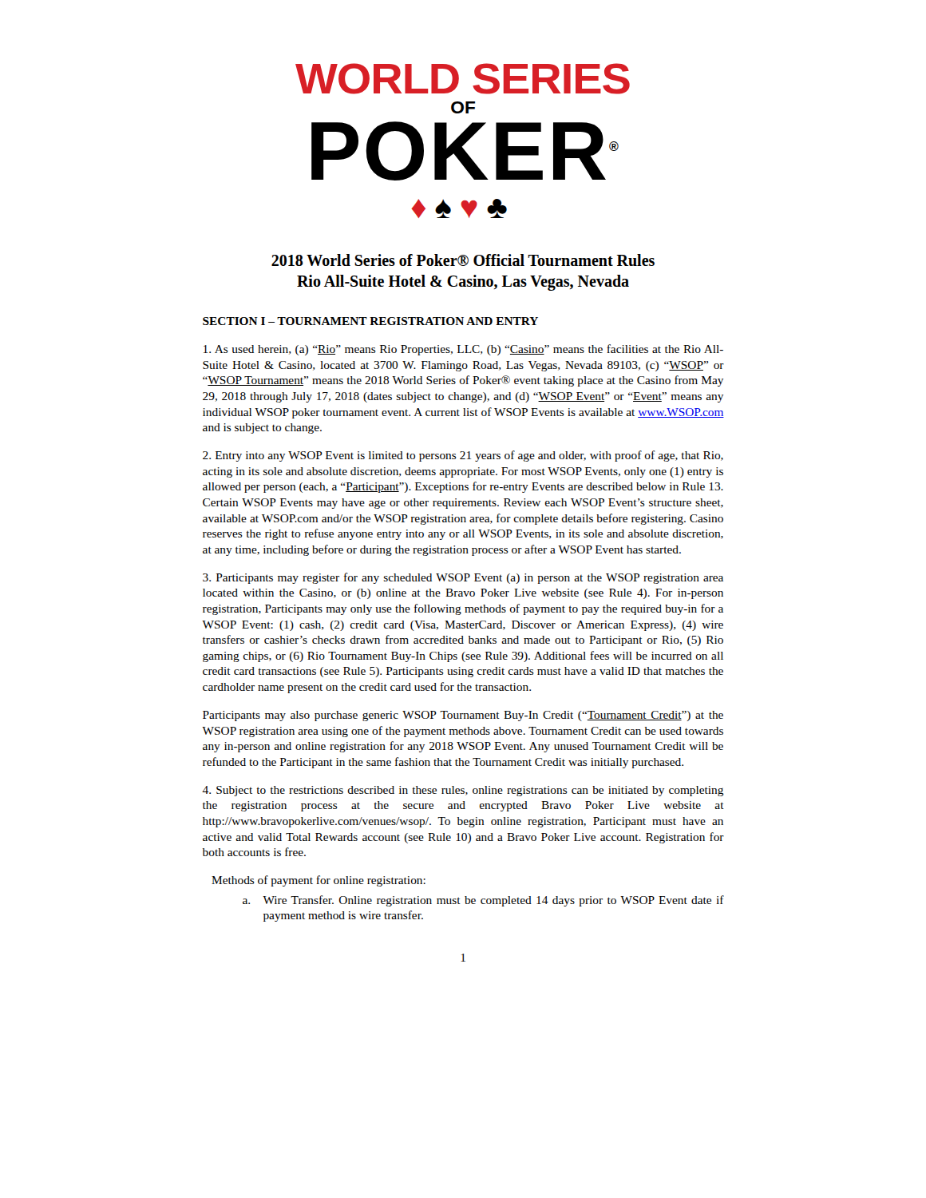WORLD SERIES OF POKER® ♦♠♥♣
2018 World Series of Poker® Official Tournament Rules Rio All-Suite Hotel & Casino, Las Vegas, Nevada
SECTION I – TOURNAMENT REGISTRATION AND ENTRY
1. As used herein, (a) “Rio” means Rio Properties, LLC, (b) “Casino” means the facilities at the Rio All-Suite Hotel & Casino, located at 3700 W. Flamingo Road, Las Vegas, Nevada 89103, (c) “WSOP” or “WSOP Tournament” means the 2018 World Series of Poker® event taking place at the Casino from May 29, 2018 through July 17, 2018 (dates subject to change), and (d) “WSOP Event” or “Event” means any individual WSOP poker tournament event. A current list of WSOP Events is available at www.WSOP.com and is subject to change.
2. Entry into any WSOP Event is limited to persons 21 years of age and older, with proof of age, that Rio, acting in its sole and absolute discretion, deems appropriate. For most WSOP Events, only one (1) entry is allowed per person (each, a “Participant”). Exceptions for re-entry Events are described below in Rule 13. Certain WSOP Events may have age or other requirements. Review each WSOP Event’s structure sheet, available at WSOP.com and/or the WSOP registration area, for complete details before registering. Casino reserves the right to refuse anyone entry into any or all WSOP Events, in its sole and absolute discretion, at any time, including before or during the registration process or after a WSOP Event has started.
3. Participants may register for any scheduled WSOP Event (a) in person at the WSOP registration area located within the Casino, or (b) online at the Bravo Poker Live website (see Rule 4). For in-person registration, Participants may only use the following methods of payment to pay the required buy-in for a WSOP Event: (1) cash, (2) credit card (Visa, MasterCard, Discover or American Express), (4) wire transfers or cashier’s checks drawn from accredited banks and made out to Participant or Rio, (5) Rio gaming chips, or (6) Rio Tournament Buy-In Chips (see Rule 39). Additional fees will be incurred on all credit card transactions (see Rule 5). Participants using credit cards must have a valid ID that matches the cardholder name present on the credit card used for the transaction.
Participants may also purchase generic WSOP Tournament Buy-In Credit (“Tournament Credit”) at the WSOP registration area using one of the payment methods above. Tournament Credit can be used towards any in-person and online registration for any 2018 WSOP Event. Any unused Tournament Credit will be refunded to the Participant in the same fashion that the Tournament Credit was initially purchased.
4. Subject to the restrictions described in these rules, online registrations can be initiated by completing the registration process at the secure and encrypted Bravo Poker Live website at http://www.bravopokerlive.com/venues/wsop/. To begin online registration, Participant must have an active and valid Total Rewards account (see Rule 10) and a Bravo Poker Live account. Registration for both accounts is free.
Methods of payment for online registration:
Wire Transfer. Online registration must be completed 14 days prior to WSOP Event date if payment method is wire transfer.
1